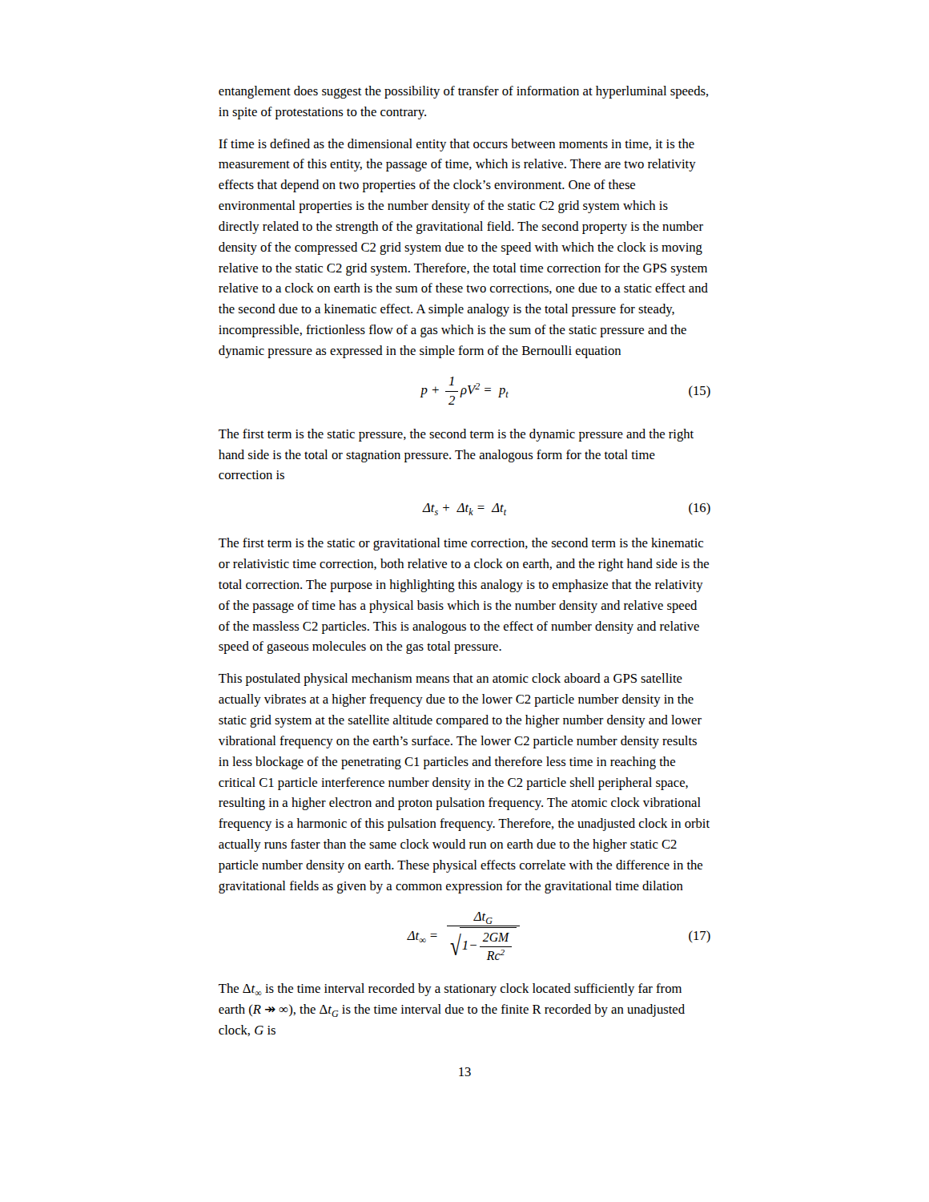entanglement does suggest the possibility of transfer of information at hyperluminal speeds, in spite of protestations to the contrary.
If time is defined as the dimensional entity that occurs between moments in time, it is the measurement of this entity, the passage of time, which is relative. There are two relativity effects that depend on two properties of the clock’s environment. One of these environmental properties is the number density of the static C2 grid system which is directly related to the strength of the gravitational field. The second property is the number density of the compressed C2 grid system due to the speed with which the clock is moving relative to the static C2 grid system. Therefore, the total time correction for the GPS system relative to a clock on earth is the sum of these two corrections, one due to a static effect and the second due to a kinematic effect. A simple analogy is the total pressure for steady, incompressible, frictionless flow of a gas which is the sum of the static pressure and the dynamic pressure as expressed in the simple form of the Bernoulli equation
p + 12 ρV2 = pt (15)
The first term is the static pressure, the second term is the dynamic pressure and the right hand side is the total or stagnation pressure. The analogous form for the total time correction is
Δts + Δtk = Δtt (16)
The first term is the static or gravitational time correction, the second term is the kinematic or relativistic time correction, both relative to a clock on earth, and the right hand side is the total correction. The purpose in highlighting this analogy is to emphasize that the relativity of the passage of time has a physical basis which is the number density and relative speed of the massless C2 particles. This is analogous to the effect of number density and relative speed of gaseous molecules on the gas total pressure.
This postulated physical mechanism means that an atomic clock aboard a GPS satellite actually vibrates at a higher frequency due to the lower C2 particle number density in the static grid system at the satellite altitude compared to the higher number density and lower vibrational frequency on the earth’s surface. The lower C2 particle number density results in less blockage of the penetrating C1 particles and therefore less time in reaching the critical C1 particle interference number density in the C2 particle shell peripheral space, resulting in a higher electron and proton pulsation frequency. The atomic clock vibrational frequency is a harmonic of this pulsation frequency. Therefore, the unadjusted clock in orbit actually runs faster than the same clock would run on earth due to the higher static C2 particle number density on earth. These physical effects correlate with the difference in the gravitational fields as given by a common expression for the gravitational time dilation
Δt∞ = ΔtG√1−2GM Rc2 (17)
The Δt∞ is the time interval recorded by a stationary clock located sufficiently far from earth (R ↠ ∞), the ΔtG is the time interval due to the finite R recorded by an unadjusted clock, G is
13